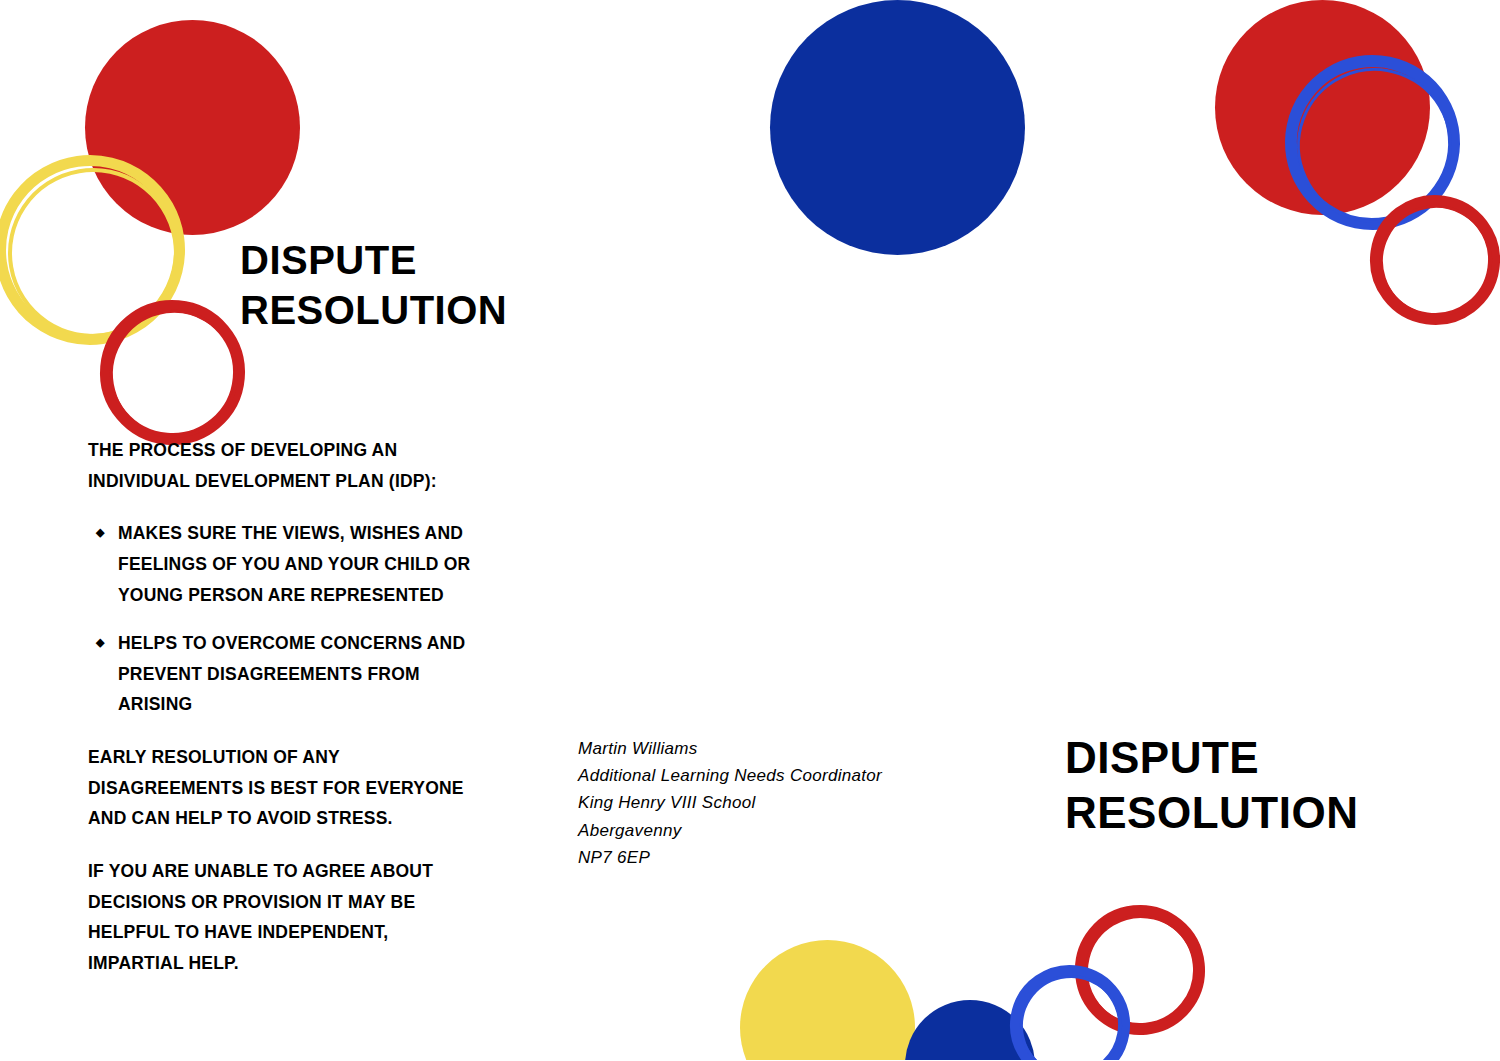Dispute
Resolution
Dispute
Resolution
The process of developing an individual development plan (IDP):
Makes sure the views, wishes and feelings of you and your child or young person are represented
Helps to overcome concerns and prevent disagreements from arising
Early resolution of any disagreements is best for everyone and can help to avoid stress.
If you are unable to agree about decisions or provision it may be helpful to have independent, impartial help.
Martin Williams
Additional Learning Needs Coordinator
King Henry VIII School
Abergavenny
NP7 6EP